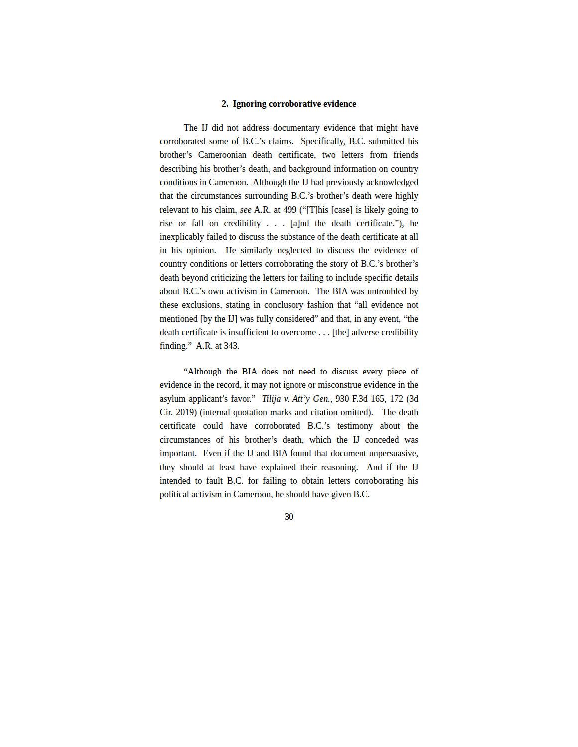2. Ignoring corroborative evidence
The IJ did not address documentary evidence that might have corroborated some of B.C.’s claims. Specifically, B.C. submitted his brother’s Cameroonian death certificate, two letters from friends describing his brother’s death, and background information on country conditions in Cameroon. Although the IJ had previously acknowledged that the circumstances surrounding B.C.’s brother’s death were highly relevant to his claim, see A.R. at 499 (“[T]his [case] is likely going to rise or fall on credibility . . . [a]nd the death certificate.”), he inexplicably failed to discuss the substance of the death certificate at all in his opinion. He similarly neglected to discuss the evidence of country conditions or letters corroborating the story of B.C.’s brother’s death beyond criticizing the letters for failing to include specific details about B.C.’s own activism in Cameroon. The BIA was untroubled by these exclusions, stating in conclusory fashion that “all evidence not mentioned [by the IJ] was fully considered” and that, in any event, “the death certificate is insufficient to overcome . . . [the] adverse credibility finding.” A.R. at 343.
“Although the BIA does not need to discuss every piece of evidence in the record, it may not ignore or misconstrue evidence in the asylum applicant’s favor.” Tilija v. Att’y Gen., 930 F.3d 165, 172 (3d Cir. 2019) (internal quotation marks and citation omitted). The death certificate could have corroborated B.C.’s testimony about the circumstances of his brother’s death, which the IJ conceded was important. Even if the IJ and BIA found that document unpersuasive, they should at least have explained their reasoning. And if the IJ intended to fault B.C. for failing to obtain letters corroborating his political activism in Cameroon, he should have given B.C.
30